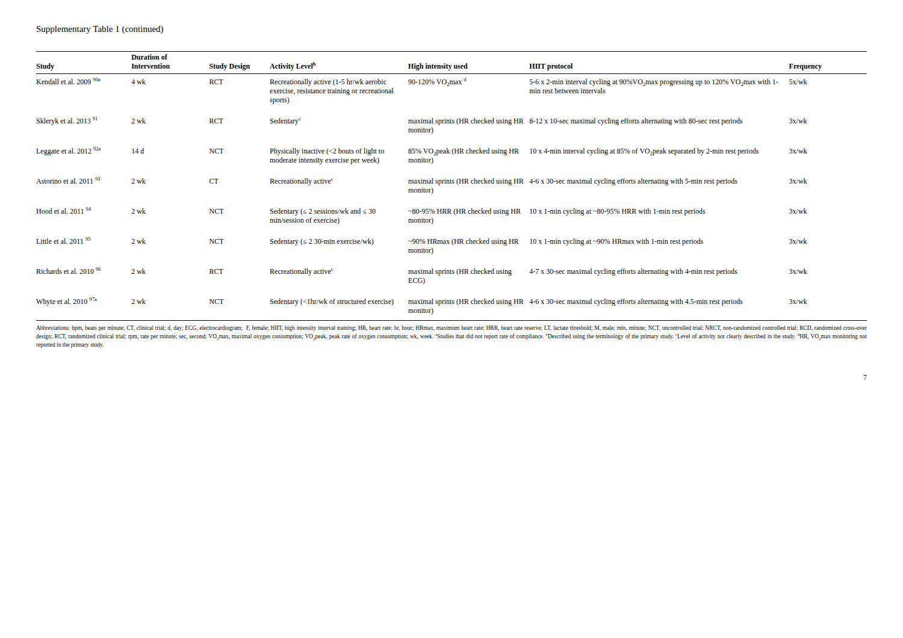Supplementary Table 1 (continued)
| Study | Duration of Intervention | Study Design | Activity Level b | High intensity used | HIIT protocol | Frequency |
| --- | --- | --- | --- | --- | --- | --- |
| Kendall et al. 2009 90a | 4 wk | RCT | Recreationally active (1-5 hr/wk aerobic exercise, resistance training or recreational sports) | 90-120% VO 2 max d | 5-6 x 2-min interval cycling at 90%VO 2 max progressing up to 120% VO 2 max with 1-min rest between intervals | 5x/wk |
| Skleryk et al. 2013 91 | 2 wk | RCT | Sedentary c | maximal sprints (HR checked using HR monitor) | 8-12 x 10-sec maximal cycling efforts alternating with 80-sec rest periods | 3x/wk |
| Leggate et al. 2012 92a | 14 d | NCT | Physically inactive (<2 bouts of light to moderate intensity exercise per week) | 85% VO 2 peak (HR checked using HR monitor) | 10 x 4-min interval cycling at 85% of VO 2 peak separated by 2-min rest periods | 3x/wk |
| Astorino et al. 2011 93 | 2 wk | CT | Recreationally active c | maximal sprints (HR checked using HR monitor) | 4-6 x 30-sec maximal cycling efforts alternating with 5-min rest periods | 3x/wk |
| Hood et al. 2011 94 | 2 wk | NCT | Sedentary (≤ 2 sessions/wk and ≤ 30 min/session of exercise) | ~80-95% HRR (HR checked using HR monitor) | 10 x 1-min cycling at ~80-95% HRR with 1-min rest periods | 3x/wk |
| Little et al. 2011 95 | 2 wk | NCT | Sedentary (≤ 2 30-min exercise/wk) | ~90% HRmax (HR checked using HR monitor) | 10 x 1-min cycling at ~90% HRmax with 1-min rest periods | 3x/wk |
| Richards et al. 2010 96 | 2 wk | RCT | Recreationally active c | maximal sprints (HR checked using ECG) | 4-7 x 30-sec maximal cycling efforts alternating with 4-min rest periods | 3x/wk |
| Whyte et al. 2010 97a | 2 wk | NCT | Sedentary (<1hr/wk of structured exercise) | maximal sprints (HR checked using HR monitor) | 4-6 x 30-sec maximal cycling efforts alternating with 4.5-min rest periods | 3x/wk |
Abbreviations: bpm, beats per minute; CT, clinical trial; d, day; ECG, electrocardiogram; F, female; HIIT, high intensity interval training; HR, heart rate; hr, hour; HRmax, maximum heart rate; HRR, heart rate reserve; LT, lactate threshold; M, male; min, minute; NCT, uncontrolled trial; NRCT, non-randomized controlled trial; RCD, randomized cross-over design; RCT, randomized clinical trial; rpm, rate per minute; sec, second; VO2max, maximal oxygen consumption; VO2peak, peak rate of oxygen consumption; wk, week. aStudies that did not report rate of compliance. bDescribed using the terminology of the primary study. cLevel of activity not clearly described in the study. dHR, VO2max monitoring not reported in the primary study.
7